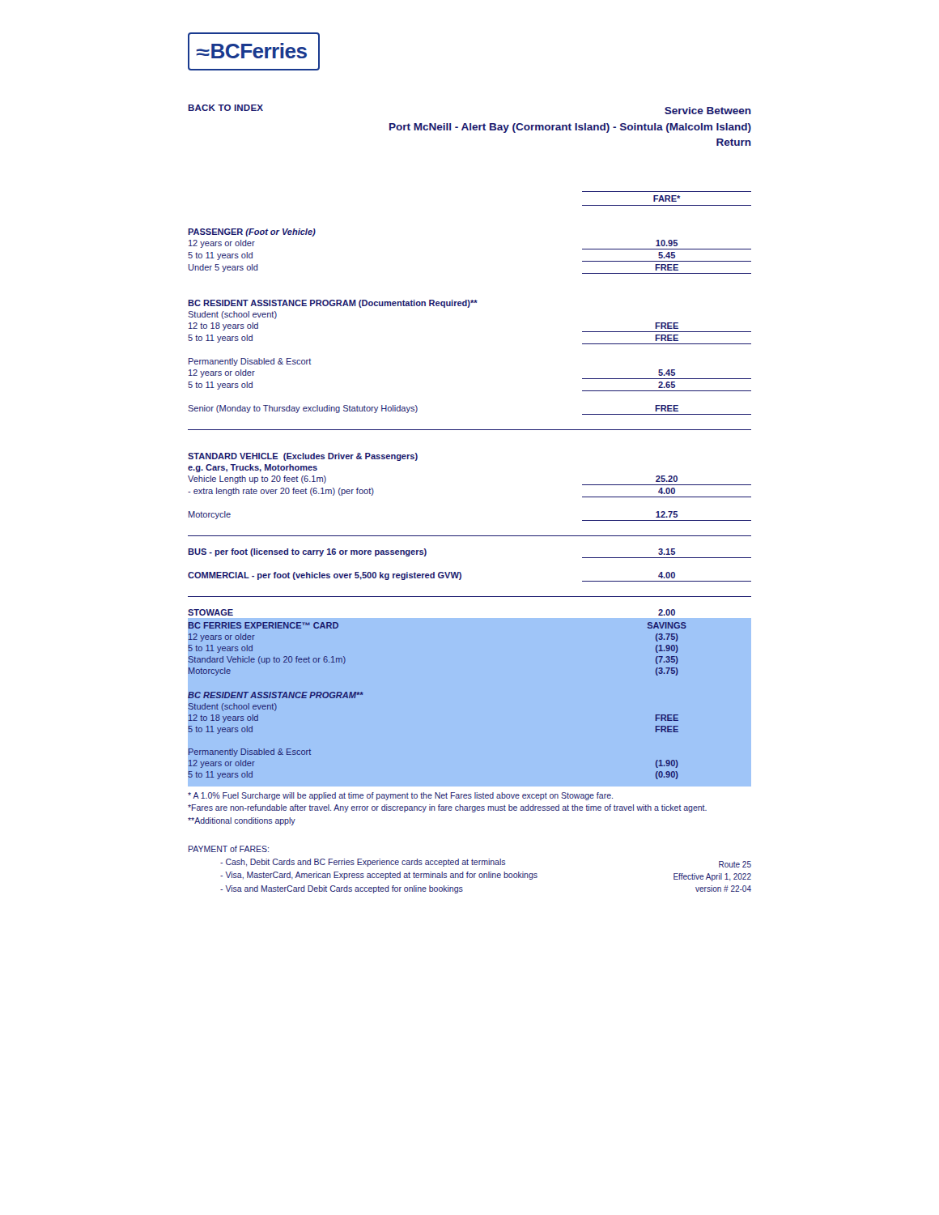≈BCFerries
BACK TO INDEX
Service Between
Port McNeill - Alert Bay (Cormorant Island) - Sointula (Malcolm Island)
Return
| | | FARE* |
| PASSENGER (Foot or Vehicle) | | |
| 12 years or older | | 10.95 |
| 5 to 11 years old | | 5.45 |
| Under 5 years old | | FREE |
| BC RESIDENT ASSISTANCE PROGRAM (Documentation Required)** | | |
| Student (school event) | | |
| 12 to 18 years old | | FREE |
| 5 to 11 years old | | FREE |
| Permanently Disabled & Escort | | |
| 12 years or older | | 5.45 |
| 5 to 11 years old | | 2.65 |
| Senior (Monday to Thursday excluding Statutory Holidays) | | FREE |
| STANDARD VEHICLE (Excludes Driver & Passengers) | | |
| e.g. Cars, Trucks, Motorhomes | | |
| Vehicle Length up to 20 feet (6.1m) | | 25.20 |
| - extra length rate over 20 feet (6.1m) (per foot) | | 4.00 |
| Motorcycle | | 12.75 |
| BUS - per foot (licensed to carry 16 or more passengers) | | 3.15 |
| COMMERCIAL - per foot (vehicles over 5,500 kg registered GVW) | | 4.00 |
| STOWAGE | | 2.00 |
| BC FERRIES EXPERIENCE™ CARD | | SAVINGS |
| 12 years or older | | (3.75) |
| 5 to 11 years old | | (1.90) |
| Standard Vehicle (up to 20 feet or 6.1m) | | (7.35) |
| Motorcycle | | (3.75) |
| BC RESIDENT ASSISTANCE PROGRAM** | | |
| Student (school event) | | |
| 12 to 18 years old | | FREE |
| 5 to 11 years old | | FREE |
| Permanently Disabled & Escort | | |
| 12 years or older | | (1.90) |
| 5 to 11 years old | | (0.90) |
* A 1.0% Fuel Surcharge will be applied at time of payment to the Net Fares listed above except on Stowage fare.
*Fares are non-refundable after travel. Any error or discrepancy in fare charges must be addressed at the time of travel with a ticket agent.
**Additional conditions apply
PAYMENT of FARES:
- Cash, Debit Cards and BC Ferries Experience cards accepted at terminals
- Visa, MasterCard, American Express accepted at terminals and for online bookings
- Visa and MasterCard Debit Cards accepted for online bookings
Route 25
Effective April 1, 2022
version # 22-04